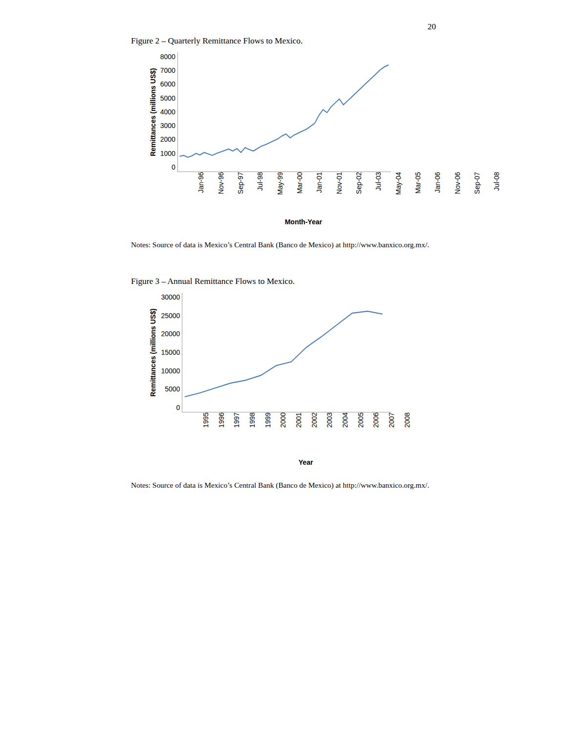20
Figure 2 – Quarterly Remittance Flows to Mexico.
Remittances (millions US$)
8000 7000 6000 5000 4000 3000 2000 1000 0
Jan-96 Nov-96 Sep-97 Jul-98 May-99 Mar-00 Jan-01 Nov-01 Sep-02 Jul-03 May-04 Mar-05 Jan-06 Nov-06 Sep-07 Jul-08
Month-Year
Notes: Source of data is Mexico’s Central Bank (Banco de Mexico) at http://www.banxico.org.mx/.
Figure 3 – Annual Remittance Flows to Mexico.
Remittances (millions US$)
30000 25000 20000 15000 10000 5000 0
1995 1996 1997 1998 1999 2000 2001 2002 2003 2004 2005 2006 2007 2008
Year
Notes: Source of data is Mexico’s Central Bank (Banco de Mexico) at http://www.banxico.org.mx/.